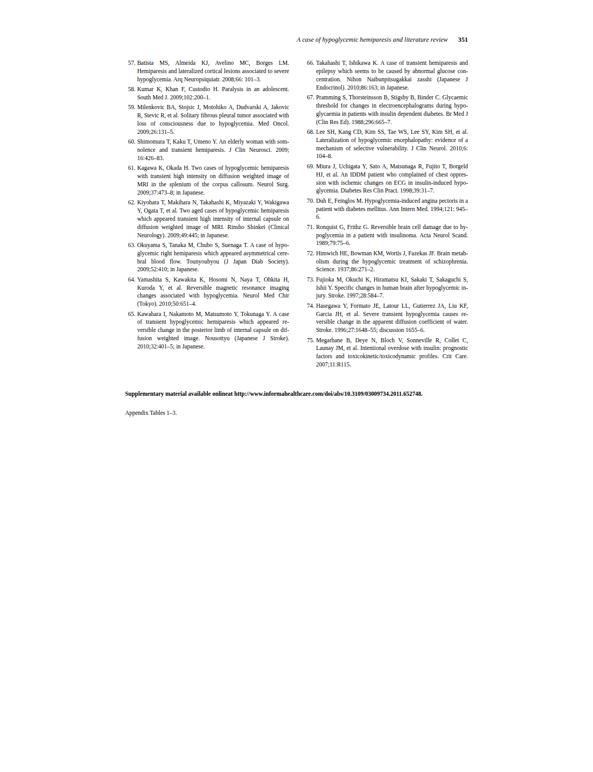A case of hypoglycemic hemiparesis and literature review 351
57. Batista MS, Almeida KJ, Avelino MC, Borges LM. Hemiparesis and lateralized cortical lesions associated to severe hypoglycemia. Arq Neuropsiquiatr. 2008;66: 101–3.
58. Kumar K, Khan F, Custodio H. Paralysis in an adolescent. South Med J. 2009;102:200–1.
59. Milenkovic BA, Stojsic J, Motohiko A, Dudvarski A, Jakovic R, Stevic R, et al. Solitary fibrous pleural tumor associated with loss of consciousness due to hypoglycemia. Med Oncol. 2009;26:131–5.
60. Shimomura T, Kaku T, Umeno Y. An elderly woman with somnolence and transient hemiparesis. J Clin Neurosci. 2009; 16:426–83.
61. Kagawa K, Okada H. Two cases of hypoglycemic hemiparesis with transient high intensity on diffusion weighted image of MRI in the splenium of the corpus callosum. Neurol Surg. 2009;37:473–8; in Japanese.
62. Kiyohara T, Makihara N, Takahashi K, Miyazaki Y, Wakigawa Y, Ogata T, et al. Two aged cases of hypoglycemic hemiparesis which appeared transient high intensity of internal capsule on diffusion weighted image of MRI. Rinsho Shinkei (Clinical Neurology). 2009;49:445; in Japanese.
63. Okuyama S, Tanaka M, Chubo S, Suenaga T. A case of hypoglycemic right hemiparesis which appeared asymmetrical cerebral blood flow. Tounyoubyou (J Japan Diab Society). 2009;52:410; in Japanese.
64. Yamashita S, Kawakita K, Hosomi N, Naya T, Ohkita H, Kuroda Y, et al. Reversible magnetic resonance imaging changes associated with hypoglycemia. Neurol Med Chir (Tokyo). 2010;50:651–4.
65. Kawahara I, Nakamoto M, Matsumoto Y, Tokunaga Y. A case of transient hypoglycemic hemiparesis which appeared reversible change in the posterior limb of internal capsule on diffusion weighted image. Nousottyu (Japanese J Stroke). 2010;32:401–5; in Japanese.
66. Takahashi T, Ishikawa K. A case of transient hemiparesis and epilepsy which seems to be caused by abnormal glucose concentration. Nihon Naibunpitsugakkai zasshi (Japanese J Endocrinol). 2010;86:163; in Japanese.
67. Pramming S, Thorsteinsson B, Stigsby B, Binder C. Glycaemic threshold for changes in electroencephalograms during hypoglycaemia in patients with insulin dependent diabetes. Br Med J (Clin Res Ed). 1988;296:665–7.
68. Lee SH, Kang CD, Kim SS, Tae WS, Lee SY, Kim SH, et al. Lateralization of hypoglycemic encephalopathy: evidence of a mechanism of selective vulnerability. J Clin Neurol. 2010;6: 104–8.
69. Miura J, Uchigata Y, Sato A, Matsunaga R, Fujito T, Borgeld HJ, et al. An IDDM patient who complained of chest oppression with ischemic changes on ECG in insulin-induced hypoglycemia. Diabetes Res Clin Pract. 1998;39:31–7.
70. Duh E, Feinglos M. Hypoglycemia-induced angina pectoris in a patient with diabetes mellitus. Ann Intern Med. 1994;121: 945–6.
71. Ronquist G, Frithz G. Reversible brain cell damage due to hypoglycemia in a patient with insulinoma. Acta Neurol Scand. 1989;79:75–6.
72. Himwich HE, Bowman KM, Wortis J, Fazekas JF. Brain metabolism during the hypoglycemic treatment of schizophrenia. Science. 1937;86:271–2.
73. Fujioka M, Okuchi K, Hiramatsu KI, Sakaki T, Sakaguchi S, Ishii Y. Specific changes in human brain after hypoglycemic injury. Stroke. 1997;28:584–7.
74. Hasegawa Y, Formato JE, Latour LL, Gutierrez JA, Liu KF, Garcia JH, et al. Severe transient hypoglycemia causes reversible change in the apparent diffusion coefficient of water. Stroke. 1996;27:1648–55; discussion 1655–6.
75. Megarbane B, Deye N, Bloch V, Sonneville R, Collet C, Launay JM, et al. Intentional overdose with insulin: prognostic factors and toxicokinetic/toxicodynamic profiles. Crit Care. 2007;11:R115.
Supplementary material available onlineat http://www.informahealthcare.com/doi/abs/10.3109/03009734.2011.652748.
Appendix Tables 1–3.